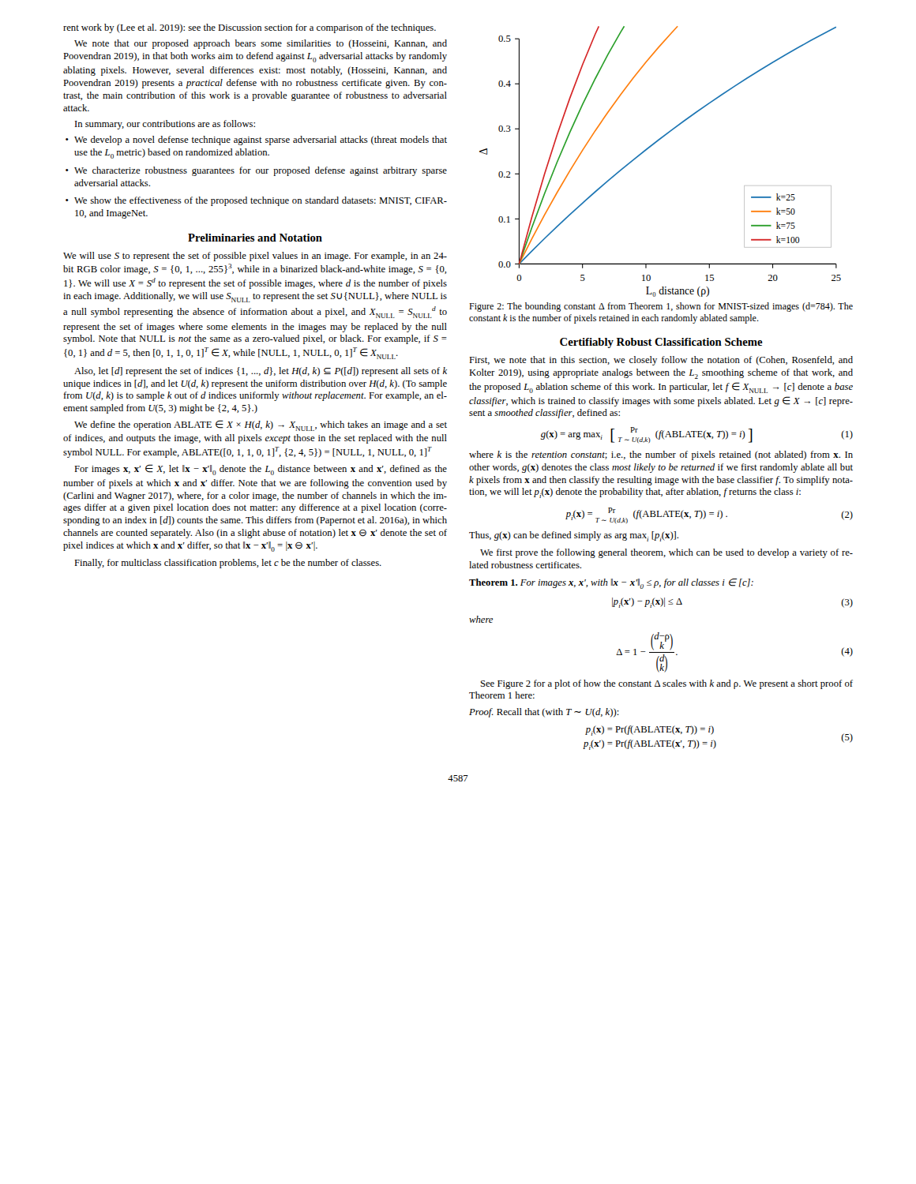rent work by (Lee et al. 2019): see the Discussion section for a comparison of the techniques.
We note that our proposed approach bears some similarities to (Hosseini, Kannan, and Poovendran 2019), in that both works aim to defend against L0 adversarial attacks by randomly ablating pixels. However, several differences exist: most notably, (Hosseini, Kannan, and Poovendran 2019) presents a practical defense with no robustness certificate given. By contrast, the main contribution of this work is a provable guarantee of robustness to adversarial attack.
In summary, our contributions are as follows:
We develop a novel defense technique against sparse adversarial attacks (threat models that use the L0 metric) based on randomized ablation.
We characterize robustness guarantees for our proposed defense against arbitrary sparse adversarial attacks.
We show the effectiveness of the proposed technique on standard datasets: MNIST, CIFAR-10, and ImageNet.
Preliminaries and Notation
We will use S to represent the set of possible pixel values in an image. For example, in an 24-bit RGB color image, S = {0, 1, ..., 255}3, while in a binarized black-and-white image, S = {0, 1}. We will use X = Sd to represent the set of possible images, where d is the number of pixels in each image. Additionally, we will use SNULL to represent the set S∪{NULL}, where NULL is a null symbol representing the absence of information about a pixel, and XNULL = SNULLd to represent the set of images where some elements in the images may be replaced by the null symbol. Note that NULL is not the same as a zero-valued pixel, or black. For example, if S = {0, 1} and d = 5, then [0, 1, 1, 0, 1]T ∈ X, while [NULL, 1, NULL, 0, 1]T ∈ XNULL.
Also, let [d] represent the set of indices {1, ..., d}, let H(d, k) ⊆ P([d]) represent all sets of k unique indices in [d], and let U(d, k) represent the uniform distribution over H(d, k). (To sample from U(d, k) is to sample k out of d indices uniformly without replacement. For example, an element sampled from U(5, 3) might be {2, 4, 5}.)
We define the operation ABLATE ∈ X × H(d, k) → XNULL, which takes an image and a set of indices, and outputs the image, with all pixels except those in the set replaced with the null symbol NULL. For example, ABLATE([0, 1, 1, 0, 1]T, {2, 4, 5}) = [NULL, 1, NULL, 0, 1]T
For images x, x′ ∈ X, let ‖x − x′‖0 denote the L0 distance between x and x′, defined as the number of pixels at which x and x′ differ. Note that we are following the convention used by (Carlini and Wagner 2017), where, for a color image, the number of channels in which the images differ at a given pixel location does not matter: any difference at a pixel location (corresponding to an index in [d]) counts the same. This differs from (Papernot et al. 2016a), in which channels are counted separately. Also (in a slight abuse of notation) let x ⊖ x′ denote the set of pixel indices at which x and x′ differ, so that ‖x − x′‖0 = |x ⊖ x′|.
Finally, for multiclass classification problems, let c be the number of classes.
0.0 0.1 0.2 0.3 0.4 0.5 0 5 10 15 20 25 L₀ distance (ρ) Δ k=25 k=50 k=75 k=100
Figure 2: The bounding constant Δ from Theorem 1, shown for MNIST-sized images (d=784). The constant k is the number of pixels retained in each randomly ablated sample.
Certifiably Robust Classification Scheme
First, we note that in this section, we closely follow the notation of (Cohen, Rosenfeld, and Kolter 2019), using appropriate analogs between the L2 smoothing scheme of that work, and the proposed L0 ablation scheme of this work. In particular, let f ∈ XNULL → [c] denote a base classifier, which is trained to classify images with some pixels ablated. Let g ∈ X → [c] represent a smoothed classifier, defined as:
g(x) = arg maxi [ Pr T ∼ U(d,k) (f(ABLATE(x, T)) = i) ]
(1)
where k is the retention constant; i.e., the number of pixels retained (not ablated) from x. In other words, g(x) denotes the class most likely to be returned if we first randomly ablate all but k pixels from x and then classify the resulting image with the base classifier f. To simplify notation, we will let pi(x) denote the probability that, after ablation, f returns the class i:
pi(x) = Pr T ∼ U(d,k) (f(ABLATE(x, T)) = i) .
(2)
Thus, g(x) can be defined simply as arg maxi [pi(x)].
We first prove the following general theorem, which can be used to develop a variety of related robustness certificates.
Theorem 1. For images x, x′, with ‖x − x′‖0 ≤ ρ, for all classes i ∈ [c]:
|pi(x′) − pi(x)| ≤ Δ
(3)
where
Δ = 1 − d−ρ k dk .
(4)
See Figure 2 for a plot of how the constant Δ scales with k and ρ. We present a short proof of Theorem 1 here:
Proof. Recall that (with T ∼ U(d, k)):
pi(x) = Pr(f(ABLATE(x, T)) = i)
pi(x′) = Pr(f(ABLATE(x′, T)) = i)
(5)
4587